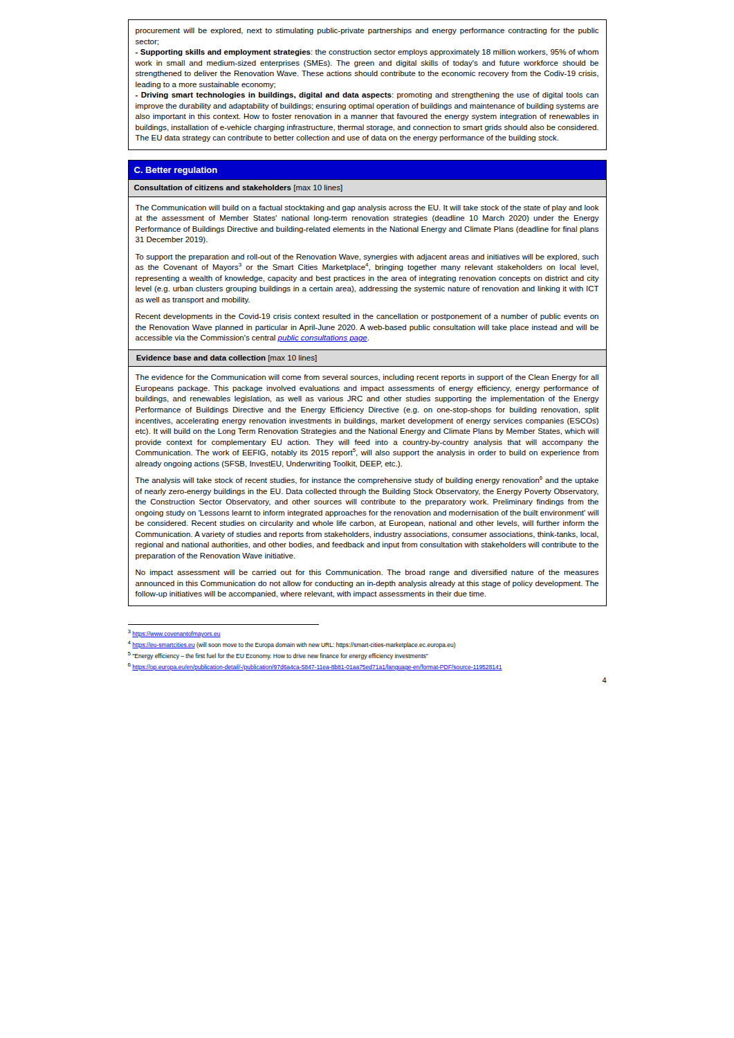procurement will be explored, next to stimulating public-private partnerships and energy performance contracting for the public sector;
- Supporting skills and employment strategies: the construction sector employs approximately 18 million workers, 95% of whom work in small and medium-sized enterprises (SMEs). The green and digital skills of today's and future workforce should be strengthened to deliver the Renovation Wave. These actions should contribute to the economic recovery from the Codiv-19 crisis, leading to a more sustainable economy;
- Driving smart technologies in buildings, digital and data aspects: promoting and strengthening the use of digital tools can improve the durability and adaptability of buildings; ensuring optimal operation of buildings and maintenance of building systems are also important in this context. How to foster renovation in a manner that favoured the energy system integration of renewables in buildings, installation of e-vehicle charging infrastructure, thermal storage, and connection to smart grids should also be considered. The EU data strategy can contribute to better collection and use of data on the energy performance of the building stock.
C. Better regulation
Consultation of citizens and stakeholders [max 10 lines]
The Communication will build on a factual stocktaking and gap analysis across the EU. It will take stock of the state of play and look at the assessment of Member States' national long-term renovation strategies (deadline 10 March 2020) under the Energy Performance of Buildings Directive and building-related elements in the National Energy and Climate Plans (deadline for final plans 31 December 2019).
To support the preparation and roll-out of the Renovation Wave, synergies with adjacent areas and initiatives will be explored, such as the Covenant of Mayors3 or the Smart Cities Marketplace4, bringing together many relevant stakeholders on local level, representing a wealth of knowledge, capacity and best practices in the area of integrating renovation concepts on district and city level (e.g. urban clusters grouping buildings in a certain area), addressing the systemic nature of renovation and linking it with ICT as well as transport and mobility.
Recent developments in the Covid-19 crisis context resulted in the cancellation or postponement of a number of public events on the Renovation Wave planned in particular in April-June 2020. A web-based public consultation will take place instead and will be accessible via the Commission's central public consultations page.
Evidence base and data collection [max 10 lines]
The evidence for the Communication will come from several sources, including recent reports in support of the Clean Energy for all Europeans package. This package involved evaluations and impact assessments of energy efficiency, energy performance of buildings, and renewables legislation, as well as various JRC and other studies supporting the implementation of the Energy Performance of Buildings Directive and the Energy Efficiency Directive (e.g. on one-stop-shops for building renovation, split incentives, accelerating energy renovation investments in buildings, market development of energy services companies (ESCOs) etc). It will build on the Long Term Renovation Strategies and the National Energy and Climate Plans by Member States, which will provide context for complementary EU action. They will feed into a country-by-country analysis that will accompany the Communication. The work of EEFIG, notably its 2015 report5, will also support the analysis in order to build on experience from already ongoing actions (SFSB, InvestEU, Underwriting Toolkit, DEEP, etc.).
The analysis will take stock of recent studies, for instance the comprehensive study of building energy renovation6 and the uptake of nearly zero-energy buildings in the EU. Data collected through the Building Stock Observatory, the Energy Poverty Observatory, the Construction Sector Observatory, and other sources will contribute to the preparatory work. Preliminary findings from the ongoing study on 'Lessons learnt to inform integrated approaches for the renovation and modernisation of the built environment' will be considered. Recent studies on circularity and whole life carbon, at European, national and other levels, will further inform the Communication. A variety of studies and reports from stakeholders, industry associations, consumer associations, think-tanks, local, regional and national authorities, and other bodies, and feedback and input from consultation with stakeholders will contribute to the preparation of the Renovation Wave initiative.
No impact assessment will be carried out for this Communication. The broad range and diversified nature of the measures announced in this Communication do not allow for conducting an in-depth analysis already at this stage of policy development. The follow-up initiatives will be accompanied, where relevant, with impact assessments in their due time.
3 https://www.covenantofmayors.eu
4 https://eu-smartcities.eu (will soon move to the Europa domain with new URL: https://smart-cities-marketplace.ec.europa.eu)
5 "Energy efficiency – the first fuel for the EU Economy. How to drive new finance for energy efficiency investments"
6 https://op.europa.eu/en/publication-detail/-/publication/97d6a4ca-5847-11ea-8b81-01aa75ed71a1/language-en/format-PDF/source-119528141
4